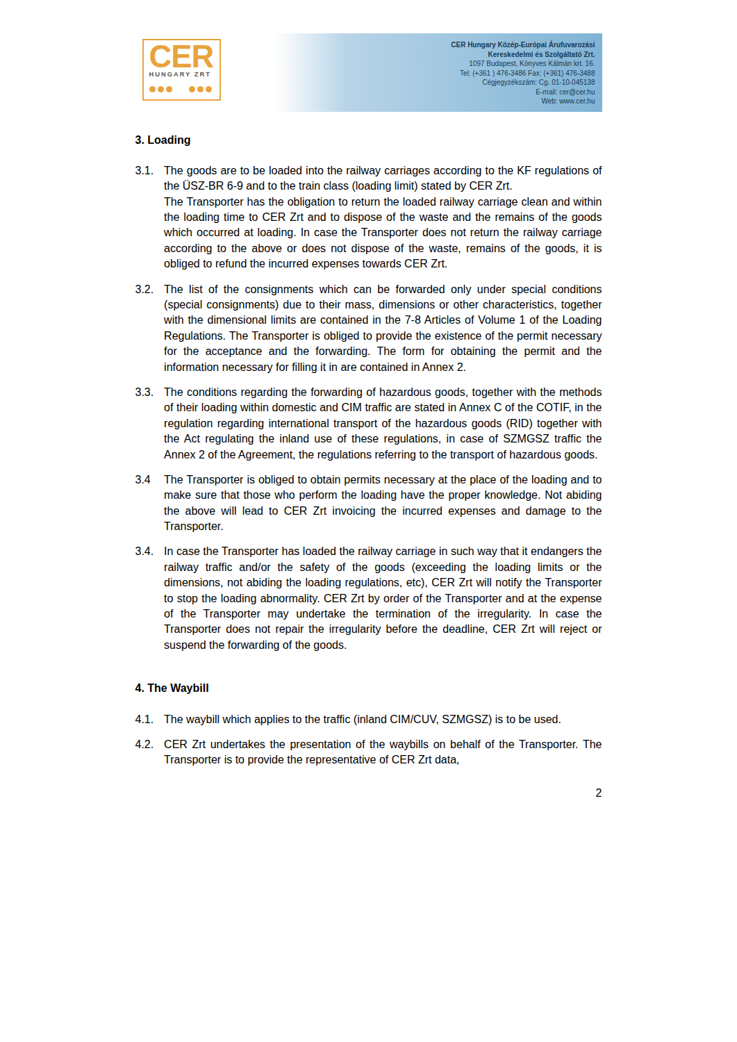CER
HUNGARY ZRT
CER Hungary Közép-Európai Árufuvarozási
Kereskedelmi és Szolgáltató Zrt.
1097 Budapest, Könyves Kálmán krt. 16.
Tel: (+361 ) 476-3486 Fax: (+361) 476-3488
Cégjegyzékszám: Cg. 01-10-045138
E-mail: cer@cer.hu
Web: www.cer.hu
3. Loading
3.1.
The goods are to be loaded into the railway carriages according to the KF regulations of the ÜSZ-BR 6-9 and to the train class (loading limit) stated by CER Zrt.
The Transporter has the obligation to return the loaded railway carriage clean and within the loading time to CER Zrt and to dispose of the waste and the remains of the goods which occurred at loading. In case the Transporter does not return the railway carriage according to the above or does not dispose of the waste, remains of the goods, it is obliged to refund the incurred expenses towards CER Zrt.
3.2.
The list of the consignments which can be forwarded only under special conditions (special consignments) due to their mass, dimensions or other characteristics, together with the dimensional limits are contained in the 7-8 Articles of Volume 1 of the Loading Regulations. The Transporter is obliged to provide the existence of the permit necessary for the acceptance and the forwarding. The form for obtaining the permit and the information necessary for filling it in are contained in Annex 2.
3.3.
The conditions regarding the forwarding of hazardous goods, together with the methods of their loading within domestic and CIM traffic are stated in Annex C of the COTIF, in the regulation regarding international transport of the hazardous goods (RID) together with the Act regulating the inland use of these regulations, in case of SZMGSZ traffic the Annex 2 of the Agreement, the regulations referring to the transport of hazardous goods.
3.4
The Transporter is obliged to obtain permits necessary at the place of the loading and to make sure that those who perform the loading have the proper knowledge. Not abiding the above will lead to CER Zrt invoicing the incurred expenses and damage to the Transporter.
3.4.
In case the Transporter has loaded the railway carriage in such way that it endangers the railway traffic and/or the safety of the goods (exceeding the loading limits or the dimensions, not abiding the loading regulations, etc), CER Zrt will notify the Transporter to stop the loading abnormality. CER Zrt by order of the Transporter and at the expense of the Transporter may undertake the termination of the irregularity. In case the Transporter does not repair the irregularity before the deadline, CER Zrt will reject or suspend the forwarding of the goods.
4. The Waybill
4.1.
The waybill which applies to the traffic (inland CIM/CUV, SZMGSZ) is to be used.
4.2.
CER Zrt undertakes the presentation of the waybills on behalf of the Transporter. The Transporter is to provide the representative of CER Zrt data,
2